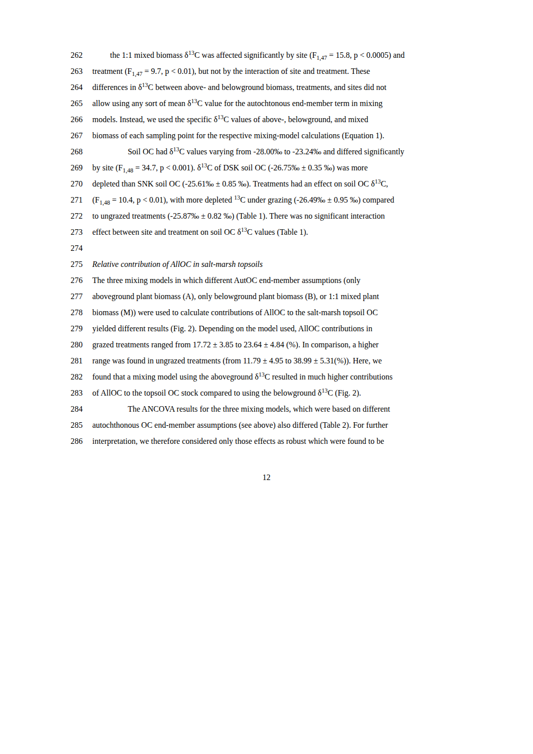262 the 1:1 mixed biomass δ13C was affected significantly by site (F1,47 = 15.8, p < 0.0005) and
263 treatment (F1,47 = 9.7, p < 0.01), but not by the interaction of site and treatment. These
264 differences in δ13C between above- and belowground biomass, treatments, and sites did not
265 allow using any sort of mean δ13C value for the autochtonous end-member term in mixing
266 models. Instead, we used the specific δ13C values of above-, belowground, and mixed
267 biomass of each sampling point for the respective mixing-model calculations (Equation 1).
268 Soil OC had δ13C values varying from -28.00‰ to -23.24‰ and differed significantly
269 by site (F1,48 = 34.7, p < 0.001). δ13C of DSK soil OC (-26.75‰ ± 0.35 ‰) was more
270 depleted than SNK soil OC (-25.61‰ ± 0.85 ‰). Treatments had an effect on soil OC δ13C,
271(F1,48 = 10.4, p < 0.01), with more depleted 13C under grazing (-26.49‰ ± 0.95 ‰) compared
272 to ungrazed treatments (-25.87‰ ± 0.82 ‰) (Table 1). There was no significant interaction
273 effect between site and treatment on soil OC δ13C values (Table 1).
274
275
Relative contribution of AllOC in salt-marsh topsoils
276 The three mixing models in which different AutOC end-member assumptions (only
277 aboveground plant biomass (A), only belowground plant biomass (B), or 1:1 mixed plant
278 biomass (M)) were used to calculate contributions of AllOC to the salt-marsh topsoil OC
279 yielded different results (Fig. 2). Depending on the model used, AllOC contributions in
280 grazed treatments ranged from 17.72 ± 3.85 to 23.64 ± 4.84 (%). In comparison, a higher
281 range was found in ungrazed treatments (from 11.79 ± 4.95 to 38.99 ± 5.31(%)). Here, we
282 found that a mixing model using the aboveground δ13C resulted in much higher contributions
283 of AllOC to the topsoil OC stock compared to using the belowground δ13C (Fig. 2).
284 The ANCOVA results for the three mixing models, which were based on different
285 autochthonous OC end-member assumptions (see above) also differed (Table 2). For further
286 interpretation, we therefore considered only those effects as robust which were found to be
12